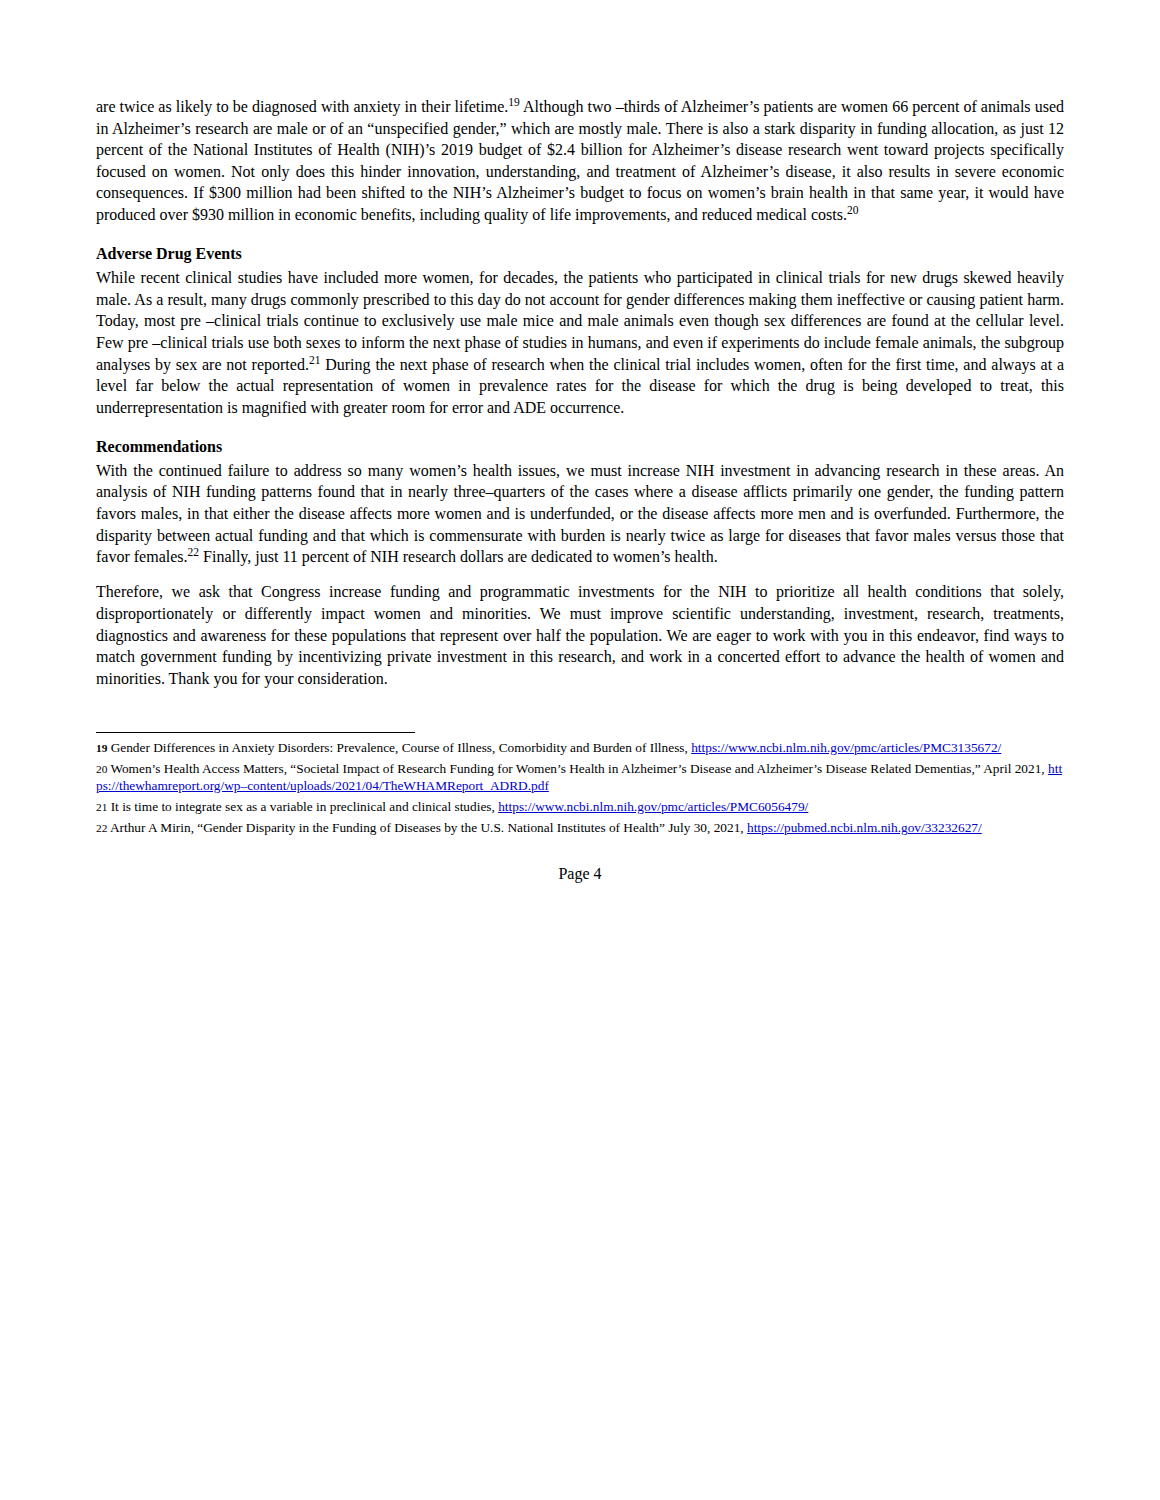are twice as likely to be diagnosed with anxiety in their lifetime.19 Although two –thirds of Alzheimer’s patients are women 66 percent of animals used in Alzheimer’s research are male or of an “unspecified gender,” which are mostly male. There is also a stark disparity in funding allocation, as just 12 percent of the National Institutes of Health (NIH)’s 2019 budget of $2.4 billion for Alzheimer’s disease research went toward projects specifically focused on women. Not only does this hinder innovation, understanding, and treatment of Alzheimer’s disease, it also results in severe economic consequences. If $300 million had been shifted to the NIH’s Alzheimer’s budget to focus on women’s brain health in that same year, it would have produced over $930 million in economic benefits, including quality of life improvements, and reduced medical costs.20
Adverse Drug Events
While recent clinical studies have included more women, for decades, the patients who participated in clinical trials for new drugs skewed heavily male. As a result, many drugs commonly prescribed to this day do not account for gender differences making them ineffective or causing patient harm. Today, most pre –clinical trials continue to exclusively use male mice and male animals even though sex differences are found at the cellular level. Few pre –clinical trials use both sexes to inform the next phase of studies in humans, and even if experiments do include female animals, the subgroup analyses by sex are not reported.21 During the next phase of research when the clinical trial includes women, often for the first time, and always at a level far below the actual representation of women in prevalence rates for the disease for which the drug is being developed to treat, this underrepresentation is magnified with greater room for error and ADE occurrence.
Recommendations
With the continued failure to address so many women’s health issues, we must increase NIH investment in advancing research in these areas. An analysis of NIH funding patterns found that in nearly three–quarters of the cases where a disease afflicts primarily one gender, the funding pattern favors males, in that either the disease affects more women and is underfunded, or the disease affects more men and is overfunded. Furthermore, the disparity between actual funding and that which is commensurate with burden is nearly twice as large for diseases that favor males versus those that favor females.22 Finally, just 11 percent of NIH research dollars are dedicated to women’s health.
Therefore, we ask that Congress increase funding and programmatic investments for the NIH to prioritize all health conditions that solely, disproportionately or differently impact women and minorities. We must improve scientific understanding, investment, research, treatments, diagnostics and awareness for these populations that represent over half the population. We are eager to work with you in this endeavor, find ways to match government funding by incentivizing private investment in this research, and work in a concerted effort to advance the health of women and minorities. Thank you for your consideration.
19 Gender Differences in Anxiety Disorders: Prevalence, Course of Illness, Comorbidity and Burden of Illness, https://www.ncbi.nlm.nih.gov/pmc/articles/PMC3135672/
20 Women’s Health Access Matters, “Societal Impact of Research Funding for Women’s Health in Alzheimer’s Disease and Alzheimer’s Disease Related Dementias,” April 2021, https://thewhamreport.org/wp–content/uploads/2021/04/TheWHAMReport_ADRD.pdf
21 It is time to integrate sex as a variable in preclinical and clinical studies, https://www.ncbi.nlm.nih.gov/pmc/articles/PMC6056479/
22 Arthur A Mirin, “Gender Disparity in the Funding of Diseases by the U.S. National Institutes of Health” July 30, 2021, https://pubmed.ncbi.nlm.nih.gov/33232627/
Page 4